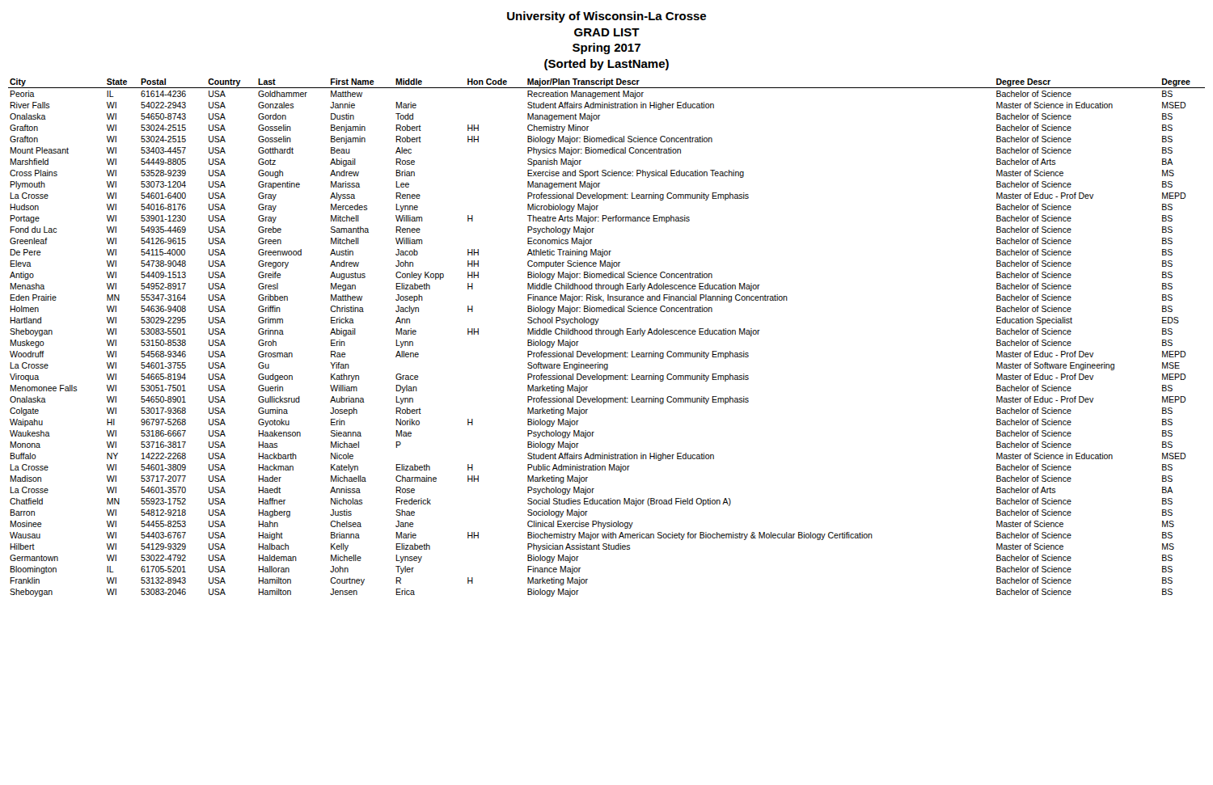University of Wisconsin-La Crosse
GRAD LIST
Spring 2017
(Sorted by LastName)
| City | State | Postal | Country | Last | First Name | Middle | Hon Code | Major/Plan Transcript Descr | Degree Descr | Degree |
| --- | --- | --- | --- | --- | --- | --- | --- | --- | --- | --- |
| Peoria | IL | 61614-4236 | USA | Goldhammer | Matthew | | | Recreation Management Major | Bachelor of Science | BS |
| River Falls | WI | 54022-2943 | USA | Gonzales | Jannie | Marie | | Student Affairs Administration in Higher Education | Master of Science in Education | MSED |
| Onalaska | WI | 54650-8743 | USA | Gordon | Dustin | Todd | | Management Major | Bachelor of Science | BS |
| Grafton | WI | 53024-2515 | USA | Gosselin | Benjamin | Robert | HH | Chemistry Minor | Bachelor of Science | BS |
| Grafton | WI | 53024-2515 | USA | Gosselin | Benjamin | Robert | HH | Biology Major: Biomedical Science Concentration | Bachelor of Science | BS |
| Mount Pleasant | WI | 53403-4457 | USA | Gotthardt | Beau | Alec | | Physics Major: Biomedical Concentration | Bachelor of Science | BS |
| Marshfield | WI | 54449-8805 | USA | Gotz | Abigail | Rose | | Spanish Major | Bachelor of Arts | BA |
| Cross Plains | WI | 53528-9239 | USA | Gough | Andrew | Brian | | Exercise and Sport Science: Physical Education Teaching | Master of Science | MS |
| Plymouth | WI | 53073-1204 | USA | Grapentine | Marissa | Lee | | Management Major | Bachelor of Science | BS |
| La Crosse | WI | 54601-6400 | USA | Gray | Alyssa | Renee | | Professional Development: Learning Community Emphasis | Master of Educ - Prof Dev | MEPD |
| Hudson | WI | 54016-8176 | USA | Gray | Mercedes | Lynne | | Microbiology Major | Bachelor of Science | BS |
| Portage | WI | 53901-1230 | USA | Gray | Mitchell | William | H | Theatre Arts Major: Performance Emphasis | Bachelor of Science | BS |
| Fond du Lac | WI | 54935-4469 | USA | Grebe | Samantha | Renee | | Psychology Major | Bachelor of Science | BS |
| Greenleaf | WI | 54126-9615 | USA | Green | Mitchell | William | | Economics Major | Bachelor of Science | BS |
| De Pere | WI | 54115-4000 | USA | Greenwood | Austin | Jacob | HH | Athletic Training Major | Bachelor of Science | BS |
| Eleva | WI | 54738-9048 | USA | Gregory | Andrew | John | HH | Computer Science Major | Bachelor of Science | BS |
| Antigo | WI | 54409-1513 | USA | Greife | Augustus | Conley Kopp | HH | Biology Major: Biomedical Science Concentration | Bachelor of Science | BS |
| Menasha | WI | 54952-8917 | USA | Gresl | Megan | Elizabeth | H | Middle Childhood through Early Adolescence Education Major | Bachelor of Science | BS |
| Eden Prairie | MN | 55347-3164 | USA | Gribben | Matthew | Joseph | | Finance Major: Risk, Insurance and Financial Planning Concentration | Bachelor of Science | BS |
| Holmen | WI | 54636-9408 | USA | Griffin | Christina | Jaclyn | H | Biology Major: Biomedical Science Concentration | Bachelor of Science | BS |
| Hartland | WI | 53029-2295 | USA | Grimm | Ericka | Ann | | School Psychology | Education Specialist | EDS |
| Sheboygan | WI | 53083-5501 | USA | Grinna | Abigail | Marie | HH | Middle Childhood through Early Adolescence Education Major | Bachelor of Science | BS |
| Muskego | WI | 53150-8538 | USA | Groh | Erin | Lynn | | Biology Major | Bachelor of Science | BS |
| Woodruff | WI | 54568-9346 | USA | Grosman | Rae | Allene | | Professional Development: Learning Community Emphasis | Master of Educ - Prof Dev | MEPD |
| La Crosse | WI | 54601-3755 | USA | Gu | Yifan | | | Software Engineering | Master of Software Engineering | MSE |
| Viroqua | WI | 54665-8194 | USA | Gudgeon | Kathryn | Grace | | Professional Development: Learning Community Emphasis | Master of Educ - Prof Dev | MEPD |
| Menomonee Falls | WI | 53051-7501 | USA | Guerin | William | Dylan | | Marketing Major | Bachelor of Science | BS |
| Onalaska | WI | 54650-8901 | USA | Gullicksrud | Aubriana | Lynn | | Professional Development: Learning Community Emphasis | Master of Educ - Prof Dev | MEPD |
| Colgate | WI | 53017-9368 | USA | Gumina | Joseph | Robert | | Marketing Major | Bachelor of Science | BS |
| Waipahu | HI | 96797-5268 | USA | Gyotoku | Erin | Noriko | H | Biology Major | Bachelor of Science | BS |
| Waukesha | WI | 53186-6667 | USA | Haakenson | Sieanna | Mae | | Psychology Major | Bachelor of Science | BS |
| Monona | WI | 53716-3817 | USA | Haas | Michael | P | | Biology Major | Bachelor of Science | BS |
| Buffalo | NY | 14222-2268 | USA | Hackbarth | Nicole | | | Student Affairs Administration in Higher Education | Master of Science in Education | MSED |
| La Crosse | WI | 54601-3809 | USA | Hackman | Katelyn | Elizabeth | H | Public Administration Major | Bachelor of Science | BS |
| Madison | WI | 53717-2077 | USA | Hader | Michaella | Charmaine | HH | Marketing Major | Bachelor of Science | BS |
| La Crosse | WI | 54601-3570 | USA | Haedt | Annissa | Rose | | Psychology Major | Bachelor of Arts | BA |
| Chatfield | MN | 55923-1752 | USA | Haffner | Nicholas | Frederick | | Social Studies Education Major (Broad Field Option A) | Bachelor of Science | BS |
| Barron | WI | 54812-9218 | USA | Hagberg | Justis | Shae | | Sociology Major | Bachelor of Science | BS |
| Mosinee | WI | 54455-8253 | USA | Hahn | Chelsea | Jane | | Clinical Exercise Physiology | Master of Science | MS |
| Wausau | WI | 54403-6767 | USA | Haight | Brianna | Marie | HH | Biochemistry Major with American Society for Biochemistry & Molecular Biology Certification | Bachelor of Science | BS |
| Hilbert | WI | 54129-9329 | USA | Halbach | Kelly | Elizabeth | | Physician Assistant Studies | Master of Science | MS |
| Germantown | WI | 53022-4792 | USA | Haldeman | Michelle | Lynsey | | Biology Major | Bachelor of Science | BS |
| Bloomington | IL | 61705-5201 | USA | Halloran | John | Tyler | | Finance Major | Bachelor of Science | BS |
| Franklin | WI | 53132-8943 | USA | Hamilton | Courtney | R | H | Marketing Major | Bachelor of Science | BS |
| Sheboygan | WI | 53083-2046 | USA | Hamilton | Jensen | Erica | | Biology Major | Bachelor of Science | BS |